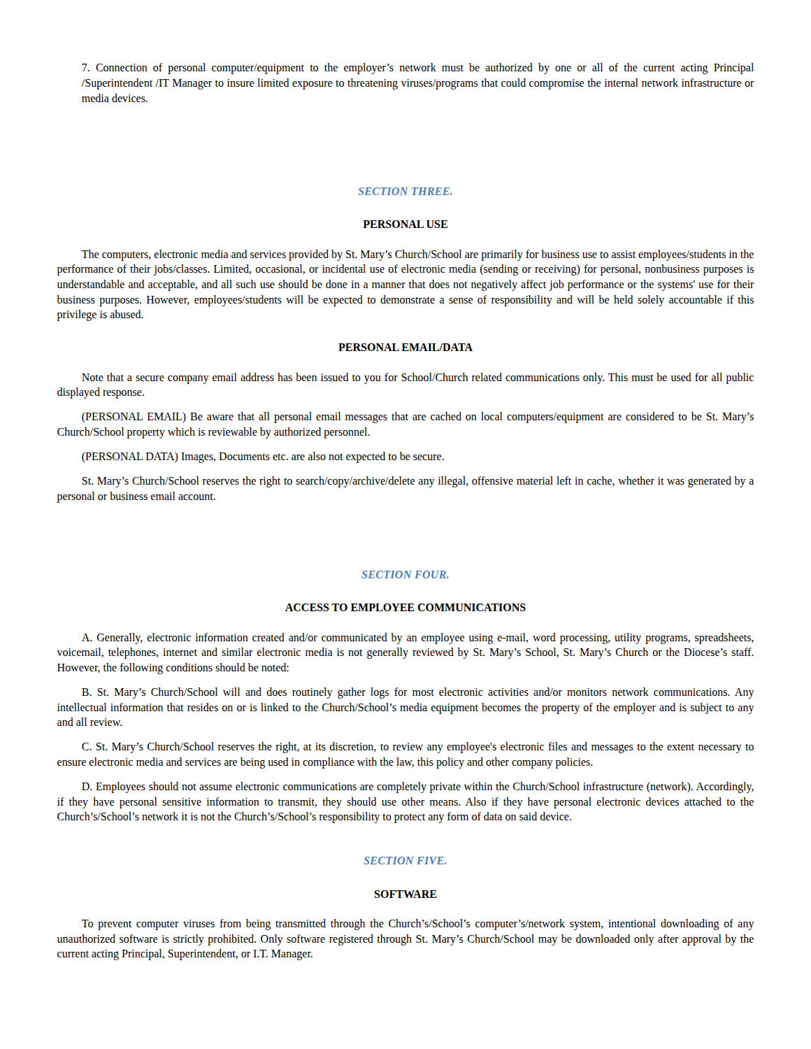7. Connection of personal computer/equipment to the employer’s network must be authorized by one or all of the current acting Principal /Superintendent /IT Manager to insure limited exposure to threatening viruses/programs that could compromise the internal network infrastructure or media devices.
SECTION THREE.
PERSONAL USE
The computers, electronic media and services provided by St. Mary’s Church/School are primarily for business use to assist employees/students in the performance of their jobs/classes. Limited, occasional, or incidental use of electronic media (sending or receiving) for personal, nonbusiness purposes is understandable and acceptable, and all such use should be done in a manner that does not negatively affect job performance or the systems' use for their business purposes. However, employees/students will be expected to demonstrate a sense of responsibility and will be held solely accountable if this privilege is abused.
PERSONAL EMAIL/DATA
Note that a secure company email address has been issued to you for School/Church related communications only. This must be used for all public displayed response.
(PERSONAL EMAIL) Be aware that all personal email messages that are cached on local computers/equipment are considered to be St. Mary’s Church/School property which is reviewable by authorized personnel.
(PERSONAL DATA) Images, Documents etc. are also not expected to be secure.
St. Mary’s Church/School reserves the right to search/copy/archive/delete any illegal, offensive material left in cache, whether it was generated by a personal or business email account.
SECTION FOUR.
ACCESS TO EMPLOYEE COMMUNICATIONS
A. Generally, electronic information created and/or communicated by an employee using e-mail, word processing, utility programs, spreadsheets, voicemail, telephones, internet and similar electronic media is not generally reviewed by St. Mary’s School, St. Mary’s Church or the Diocese’s staff. However, the following conditions should be noted:
B. St. Mary’s Church/School will and does routinely gather logs for most electronic activities and/or monitors network communications. Any intellectual information that resides on or is linked to the Church/School’s media equipment becomes the property of the employer and is subject to any and all review.
C. St. Mary’s Church/School reserves the right, at its discretion, to review any employee's electronic files and messages to the extent necessary to ensure electronic media and services are being used in compliance with the law, this policy and other company policies.
D. Employees should not assume electronic communications are completely private within the Church/School infrastructure (network). Accordingly, if they have personal sensitive information to transmit, they should use other means. Also if they have personal electronic devices attached to the Church’s/School’s network it is not the Church’s/School’s responsibility to protect any form of data on said device.
SECTION FIVE.
SOFTWARE
To prevent computer viruses from being transmitted through the Church’s/School’s computer’s/network system, intentional downloading of any unauthorized software is strictly prohibited. Only software registered through St. Mary’s Church/School may be downloaded only after approval by the current acting Principal, Superintendent, or I.T. Manager.